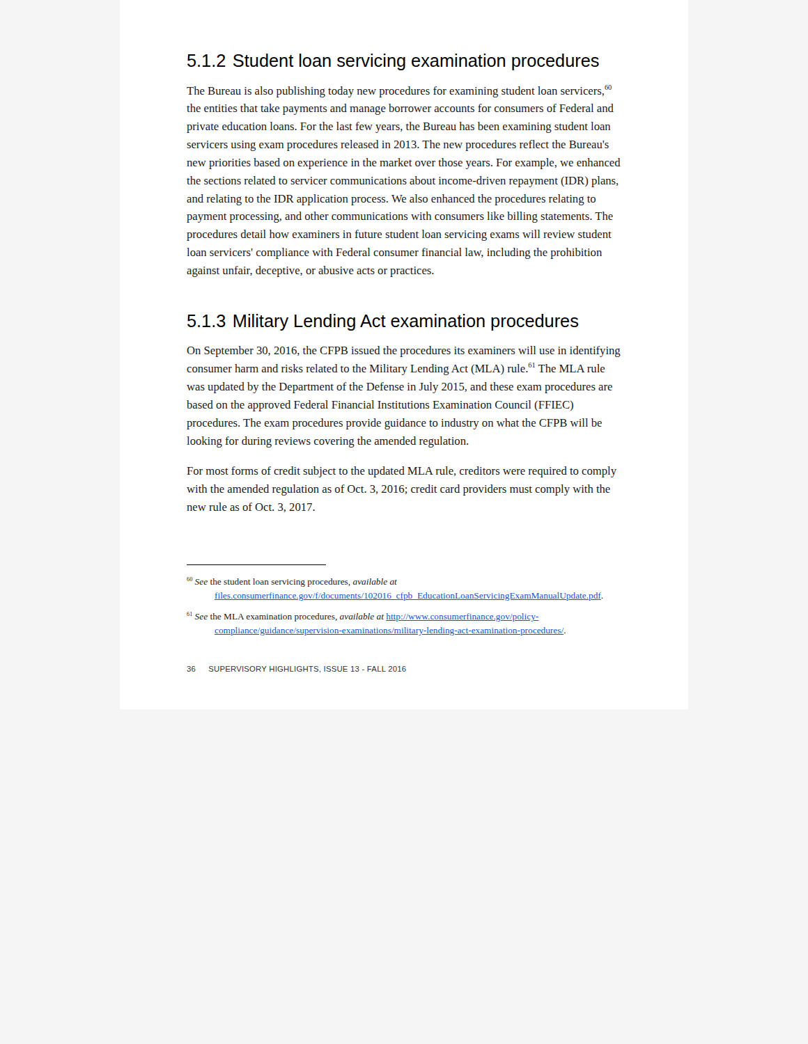5.1.2 Student loan servicing examination procedures
The Bureau is also publishing today new procedures for examining student loan servicers,60 the entities that take payments and manage borrower accounts for consumers of Federal and private education loans. For the last few years, the Bureau has been examining student loan servicers using exam procedures released in 2013. The new procedures reflect the Bureau's new priorities based on experience in the market over those years. For example, we enhanced the sections related to servicer communications about income-driven repayment (IDR) plans, and relating to the IDR application process. We also enhanced the procedures relating to payment processing, and other communications with consumers like billing statements. The procedures detail how examiners in future student loan servicing exams will review student loan servicers' compliance with Federal consumer financial law, including the prohibition against unfair, deceptive, or abusive acts or practices.
5.1.3 Military Lending Act examination procedures
On September 30, 2016, the CFPB issued the procedures its examiners will use in identifying consumer harm and risks related to the Military Lending Act (MLA) rule.61 The MLA rule was updated by the Department of the Defense in July 2015, and these exam procedures are based on the approved Federal Financial Institutions Examination Council (FFIEC) procedures. The exam procedures provide guidance to industry on what the CFPB will be looking for during reviews covering the amended regulation.
For most forms of credit subject to the updated MLA rule, creditors were required to comply with the amended regulation as of Oct. 3, 2016; credit card providers must comply with the new rule as of Oct. 3, 2017.
60 See the student loan servicing procedures, available at files.consumerfinance.gov/f/documents/102016_cfpb_EducationLoanServicingExamManualUpdate.pdf.
61 See the MLA examination procedures, available at http://www.consumerfinance.gov/policy- compliance/guidance/supervision-examinations/military-lending-act-examination-procedures/.
36 SUPERVISORY HIGHLIGHTS, ISSUE 13 - FALL 2016